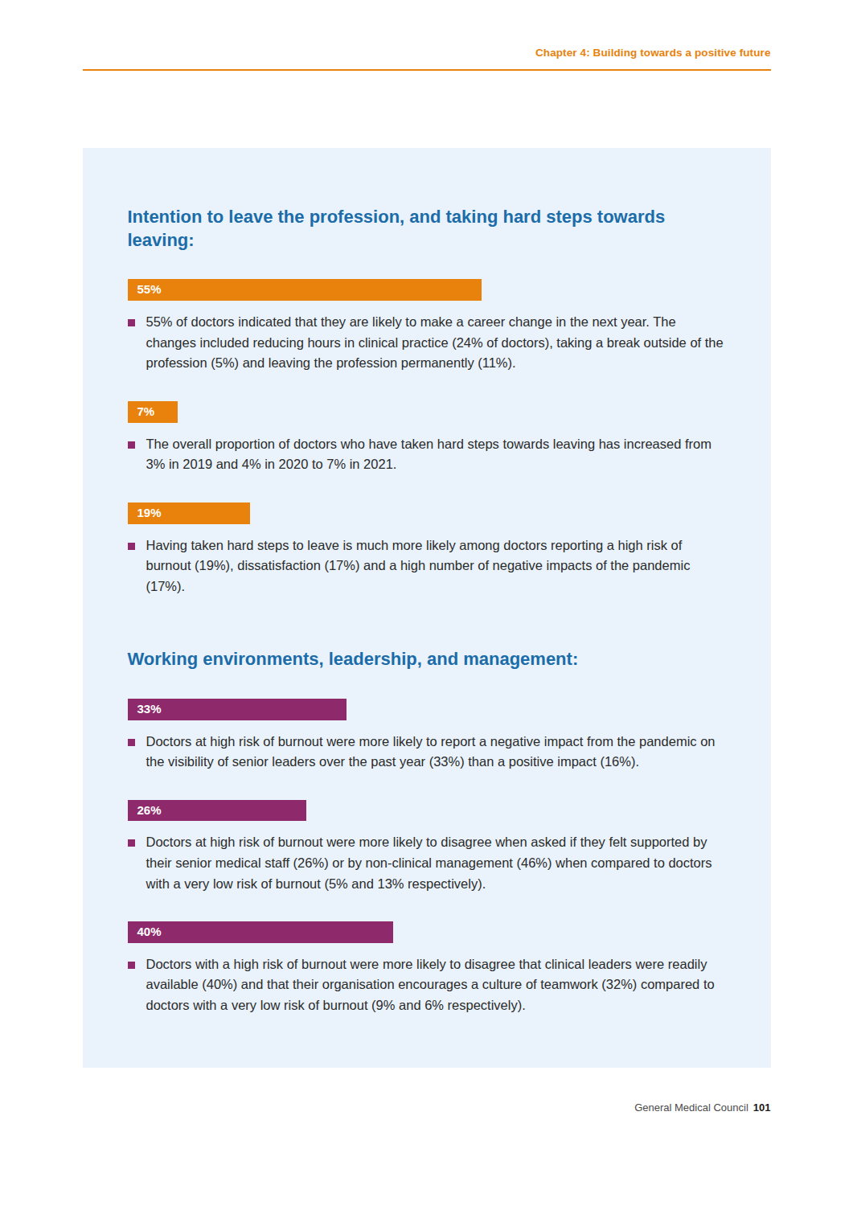Chapter 4: Building towards a positive future
Intention to leave the profession, and taking hard steps towards leaving:
55%
55% of doctors indicated that they are likely to make a career change in the next year. The changes included reducing hours in clinical practice (24% of doctors), taking a break outside of the profession (5%) and leaving the profession permanently (11%).
7%
The overall proportion of doctors who have taken hard steps towards leaving has increased from 3% in 2019 and 4% in 2020 to 7% in 2021.
19%
Having taken hard steps to leave is much more likely among doctors reporting a high risk of burnout (19%), dissatisfaction (17%) and a high number of negative impacts of the pandemic (17%).
Working environments, leadership, and management:
33%
Doctors at high risk of burnout were more likely to report a negative impact from the pandemic on the visibility of senior leaders over the past year (33%) than a positive impact (16%).
26%
Doctors at high risk of burnout were more likely to disagree when asked if they felt supported by their senior medical staff (26%) or by non-clinical management (46%) when compared to doctors with a very low risk of burnout (5% and 13% respectively).
40%
Doctors with a high risk of burnout were more likely to disagree that clinical leaders were readily available (40%) and that their organisation encourages a culture of teamwork (32%) compared to doctors with a very low risk of burnout (9% and 6% respectively).
General Medical Council101